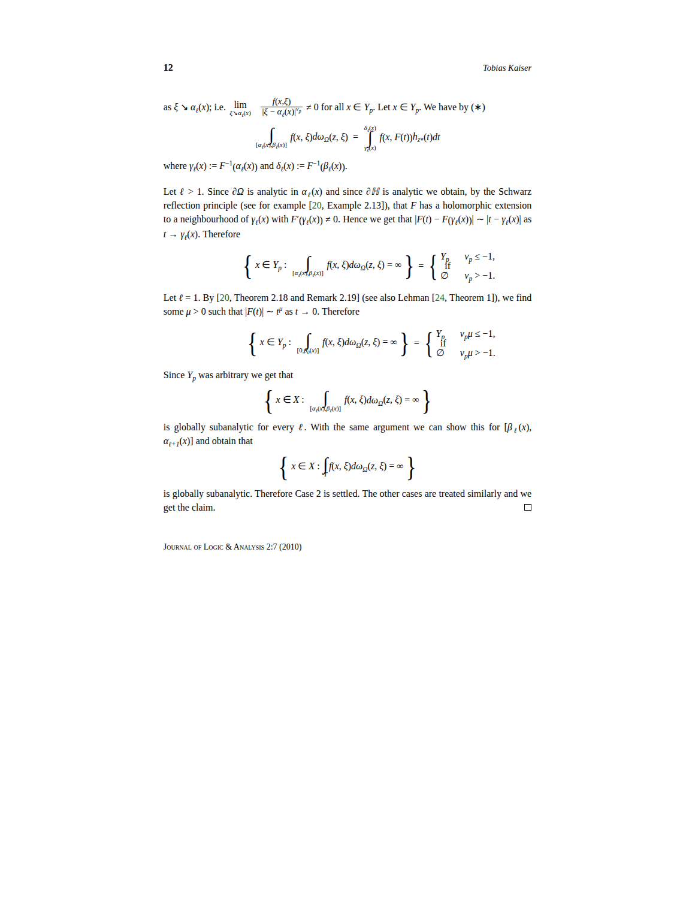12 Tobias Kaiser
as ξ ↘ αℓ(x); i.e. lim ξ↘αℓ(x) f(x,ξ)|ξ − αℓ(x)|νp ≠ 0 for all x ∈ Yp. Let x ∈ Yp. We have by (∗)
∫[αℓ(x),βℓ(x)] f(x, ξ)dωΩ(z, ξ) = δℓ(x)∫γℓ(x) f(x, F(t)) hz*(t)dt
where γℓ(x) := F−1(αℓ(x)) and δℓ(x) := F−1(βℓ(x)).
Let ℓ > 1. Since ∂Ω is analytic in αℓ(x) and since ∂ℍ is analytic we obtain, by the Schwarz reflection principle (see for example [20, Example 2.13]), that F has a holomorphic extension to a neighbourhood of γℓ(x) with F′(γℓ(x)) ≠ 0. Hence we get that |F(t) − F(γℓ(x))| ∼ |t − γℓ(x)| as t → γℓ(x). Therefore
{ x ∈ Yp : ∫[αℓ(x),βℓ(x)] f(x, ξ)dωΩ(z, ξ) = ∞ } = { Yp νp ≤ −1, ∅νp > −1. if
Let ℓ = 1. By [20, Theorem 2.18 and Remark 2.19] (see also Lehman [24, Theorem 1]), we find some μ > 0 such that |F(t)| ∼ tμ as t → 0. Therefore
{ x ∈ Yp : ∫[0,β0(x)] f(x, ξ)dωΩ(z, ξ) = ∞ } = { Yp νpμ ≤ −1, ∅νpμ > −1. if
Since Yp was arbitrary we get that
{ x ∈ X : ∫[αℓ(x),βℓ(x)] f(x, ξ)dωΩ(z, ξ) = ∞ }
is globally subanalytic for every ℓ. With the same argument we can show this for [βℓ(x), αℓ+1(x)] and obtain that
{ x ∈ X : ∫T f(x, ξ)dωΩ(z, ξ) = ∞ }
is globally subanalytic. Therefore Case 2 is settled. The other cases are treated similarly and we get the claim.
Journal of Logic & Analysis 2:7 (2010)